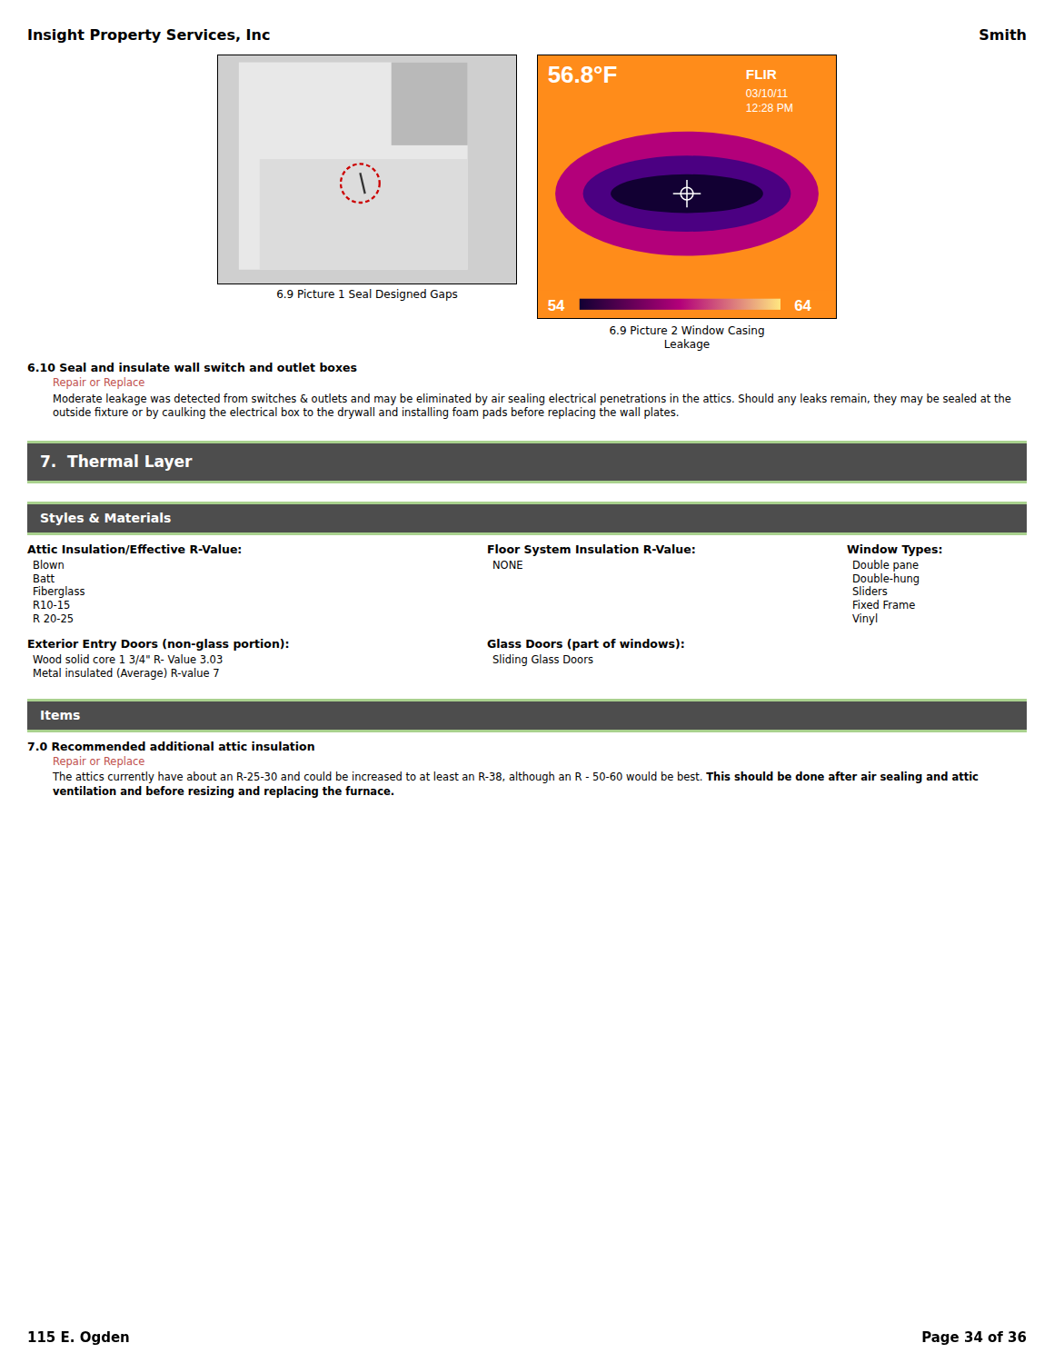Insight Property Services, Inc
Smith
6.9 Picture 1 Seal Designed Gaps
6.9 Picture 2 Window Casing
Leakage
6.10 Seal and insulate wall switch and outlet boxes
Repair or Replace
Moderate leakage was detected from switches & outlets and may be eliminated by air sealing electrical penetrations in the attics. Should any leaks remain, they may be sealed at the outside fixture or by caulking the electrical box to the drywall and installing foam pads before replacing the wall plates.
7. Thermal Layer
Styles & Materials
Attic Insulation/Effective R-Value:
Blown
Batt
Fiberglass
R10-15
R 20-25
Floor System Insulation R-Value:
NONE
Window Types:
Double pane
Double-hung
Sliders
Fixed Frame
Vinyl
Exterior Entry Doors (non-glass portion):
Wood solid core 1 3/4" R- Value 3.03
Metal insulated (Average) R-value 7
Glass Doors (part of windows):
Sliding Glass Doors
Items
7.0 Recommended additional attic insulation
Repair or Replace
The attics currently have about an R-25-30 and could be increased to at least an R-38, although an R - 50-60 would be best. This should be done after air sealing and attic ventilation and before resizing and replacing the furnace.
115 E. Ogden
Page 34 of 36